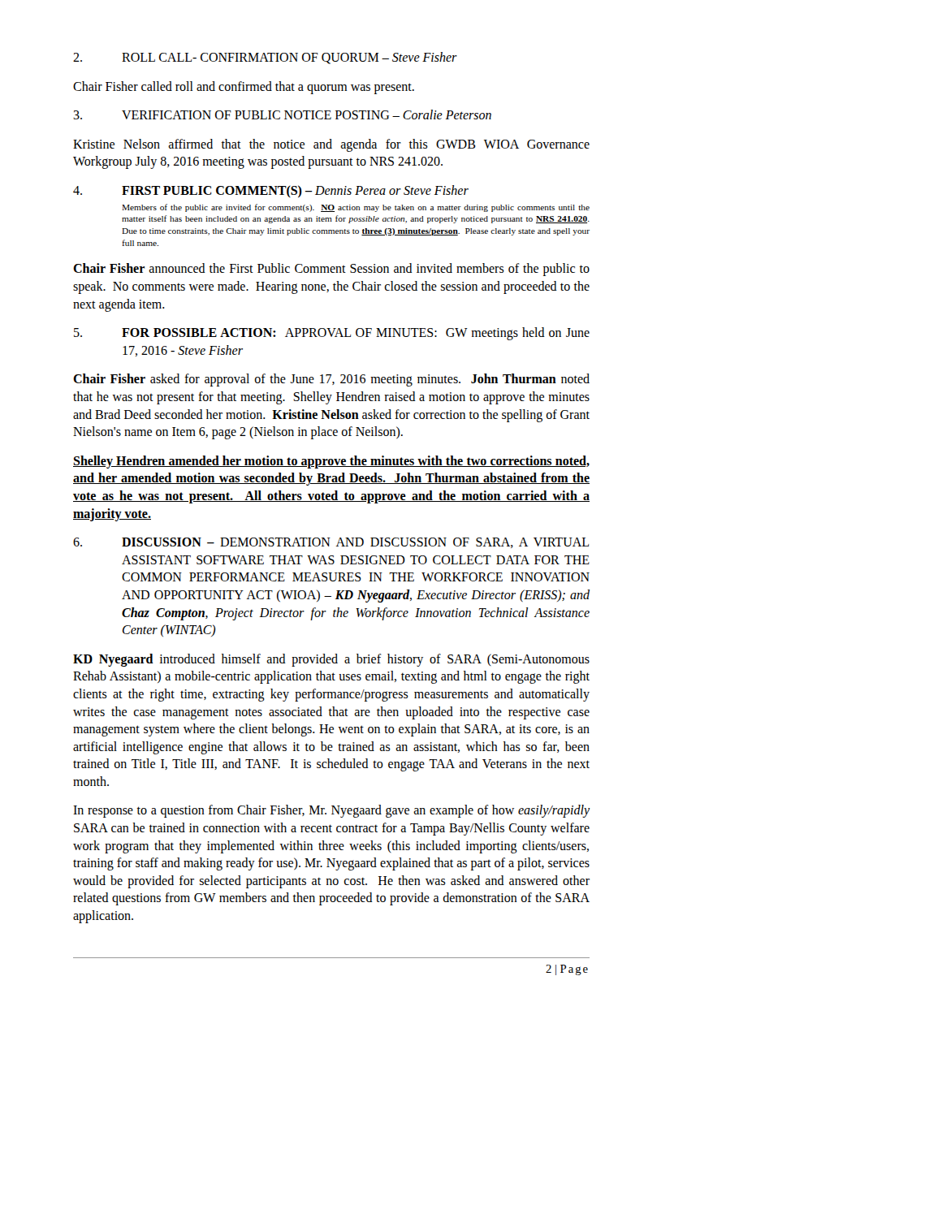2.
ROLL CALL- CONFIRMATION OF QUORUM – Steve Fisher
Chair Fisher called roll and confirmed that a quorum was present.
3.
VERIFICATION OF PUBLIC NOTICE POSTING – Coralie Peterson
Kristine Nelson affirmed that the notice and agenda for this GWDB WIOA Governance Workgroup July 8, 2016 meeting was posted pursuant to NRS 241.020.
4.
FIRST PUBLIC COMMENT(S) – Dennis Perea or Steve Fisher
Members of the public are invited for comment(s). NO action may be taken on a matter during public comments until the matter itself has been included on an agenda as an item for possible action, and properly noticed pursuant to NRS 241.020. Due to time constraints, the Chair may limit public comments to three (3) minutes/person. Please clearly state and spell your full name.
Chair Fisher announced the First Public Comment Session and invited members of the public to speak. No comments were made. Hearing none, the Chair closed the session and proceeded to the next agenda item.
5.
FOR POSSIBLE ACTION: APPROVAL OF MINUTES: GW meetings held on June 17, 2016 - Steve Fisher
Chair Fisher asked for approval of the June 17, 2016 meeting minutes. John Thurman noted that he was not present for that meeting. Shelley Hendren raised a motion to approve the minutes and Brad Deed seconded her motion. Kristine Nelson asked for correction to the spelling of Grant Nielson's name on Item 6, page 2 (Nielson in place of Neilson).
Shelley Hendren amended her motion to approve the minutes with the two corrections noted, and her amended motion was seconded by Brad Deeds. John Thurman abstained from the vote as he was not present. All others voted to approve and the motion carried with a majority vote.
6.
DISCUSSION – DEMONSTRATION AND DISCUSSION OF SARA, A VIRTUAL ASSISTANT SOFTWARE THAT WAS DESIGNED TO COLLECT DATA FOR THE COMMON PERFORMANCE MEASURES IN THE WORKFORCE INNOVATION AND OPPORTUNITY ACT (WIOA) – KD Nyegaard, Executive Director (ERISS); and Chaz Compton, Project Director for the Workforce Innovation Technical Assistance Center (WINTAC)
KD Nyegaard introduced himself and provided a brief history of SARA (Semi-Autonomous Rehab Assistant) a mobile-centric application that uses email, texting and html to engage the right clients at the right time, extracting key performance/progress measurements and automatically writes the case management notes associated that are then uploaded into the respective case management system where the client belongs. He went on to explain that SARA, at its core, is an artificial intelligence engine that allows it to be trained as an assistant, which has so far, been trained on Title I, Title III, and TANF. It is scheduled to engage TAA and Veterans in the next month.
In response to a question from Chair Fisher, Mr. Nyegaard gave an example of how easily/rapidly SARA can be trained in connection with a recent contract for a Tampa Bay/Nellis County welfare work program that they implemented within three weeks (this included importing clients/users, training for staff and making ready for use). Mr. Nyegaard explained that as part of a pilot, services would be provided for selected participants at no cost. He then was asked and answered other related questions from GW members and then proceeded to provide a demonstration of the SARA application.
2 | Page